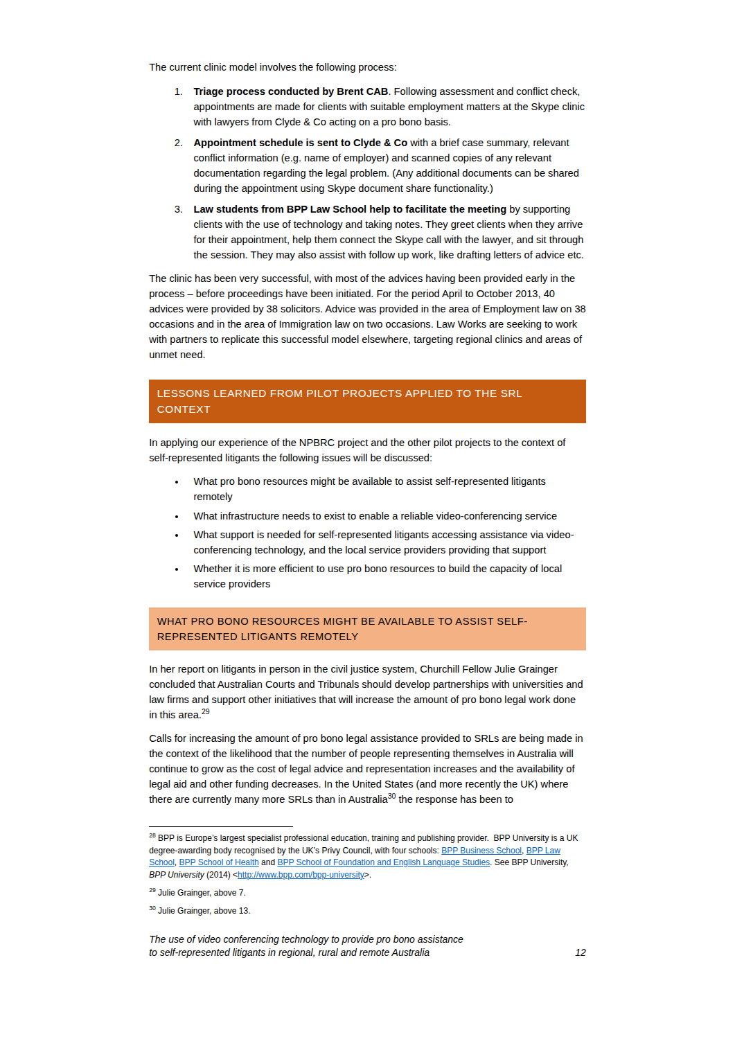The current clinic model involves the following process:
Triage process conducted by Brent CAB. Following assessment and conflict check, appointments are made for clients with suitable employment matters at the Skype clinic with lawyers from Clyde & Co acting on a pro bono basis.
Appointment schedule is sent to Clyde & Co with a brief case summary, relevant conflict information (e.g. name of employer) and scanned copies of any relevant documentation regarding the legal problem. (Any additional documents can be shared during the appointment using Skype document share functionality.)
Law students from BPP Law School help to facilitate the meeting by supporting clients with the use of technology and taking notes. They greet clients when they arrive for their appointment, help them connect the Skype call with the lawyer, and sit through the session. They may also assist with follow up work, like drafting letters of advice etc.
The clinic has been very successful, with most of the advices having been provided early in the process – before proceedings have been initiated. For the period April to October 2013, 40 advices were provided by 38 solicitors. Advice was provided in the area of Employment law on 38 occasions and in the area of Immigration law on two occasions. Law Works are seeking to work with partners to replicate this successful model elsewhere, targeting regional clinics and areas of unmet need.
Lessons learned from pilot projects applied to the SRL context
In applying our experience of the NPBRC project and the other pilot projects to the context of self-represented litigants the following issues will be discussed:
What pro bono resources might be available to assist self-represented litigants remotely
What infrastructure needs to exist to enable a reliable video-conferencing service
What support is needed for self-represented litigants accessing assistance via video-conferencing technology, and the local service providers providing that support
Whether it is more efficient to use pro bono resources to build the capacity of local service providers
What pro bono resources might be available to assist self-represented litigants remotely
In her report on litigants in person in the civil justice system, Churchill Fellow Julie Grainger concluded that Australian Courts and Tribunals should develop partnerships with universities and law firms and support other initiatives that will increase the amount of pro bono legal work done in this area.29
Calls for increasing the amount of pro bono legal assistance provided to SRLs are being made in the context of the likelihood that the number of people representing themselves in Australia will continue to grow as the cost of legal advice and representation increases and the availability of legal aid and other funding decreases. In the United States (and more recently the UK) where there are currently many more SRLs than in Australia30 the response has been to
28 BPP is Europe’s largest specialist professional education, training and publishing provider. BPP University is a UK degree-awarding body recognised by the UK’s Privy Council, with four schools: BPP Business School, BPP Law School, BPP School of Health and BPP School of Foundation and English Language Studies. See BPP University, BPP University (2014) <http://www.bpp.com/bpp-university>.
29 Julie Grainger, above 7.
30 Julie Grainger, above 13.
The use of video conferencing technology to provide pro bono assistance
to self-represented litigants in regional, rural and remote Australia
12